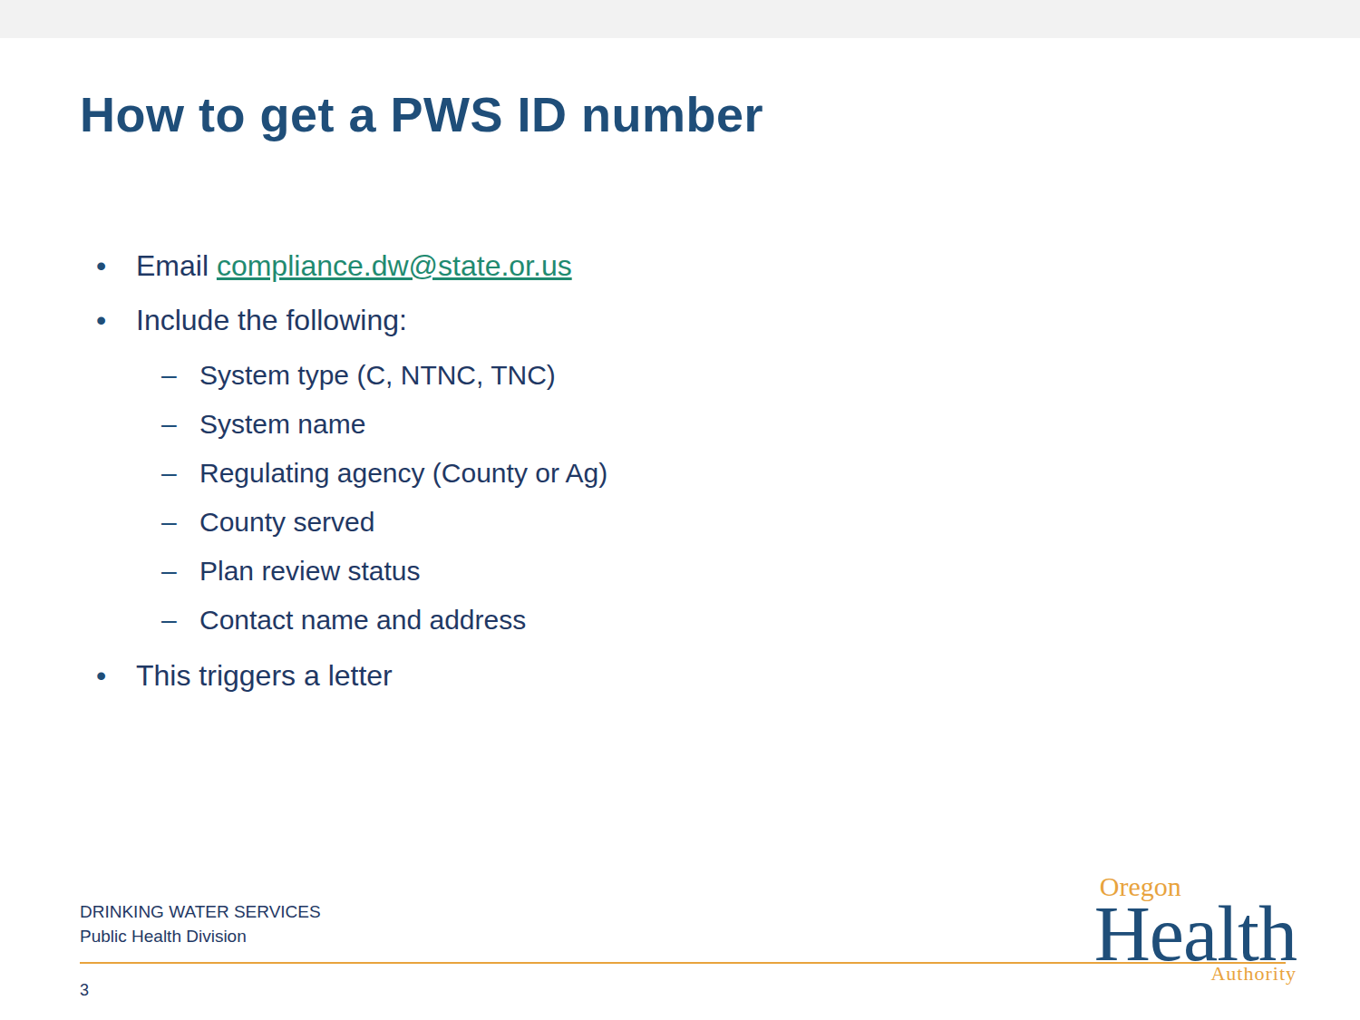How to get a PWS ID number
Email compliance.dw@state.or.us
Include the following:
System type (C, NTNC, TNC)
System name
Regulating agency (County or Ag)
County served
Plan review status
Contact name and address
This triggers a letter
DRINKING WATER SERVICES
Public Health Division
3
Oregon Health Authority